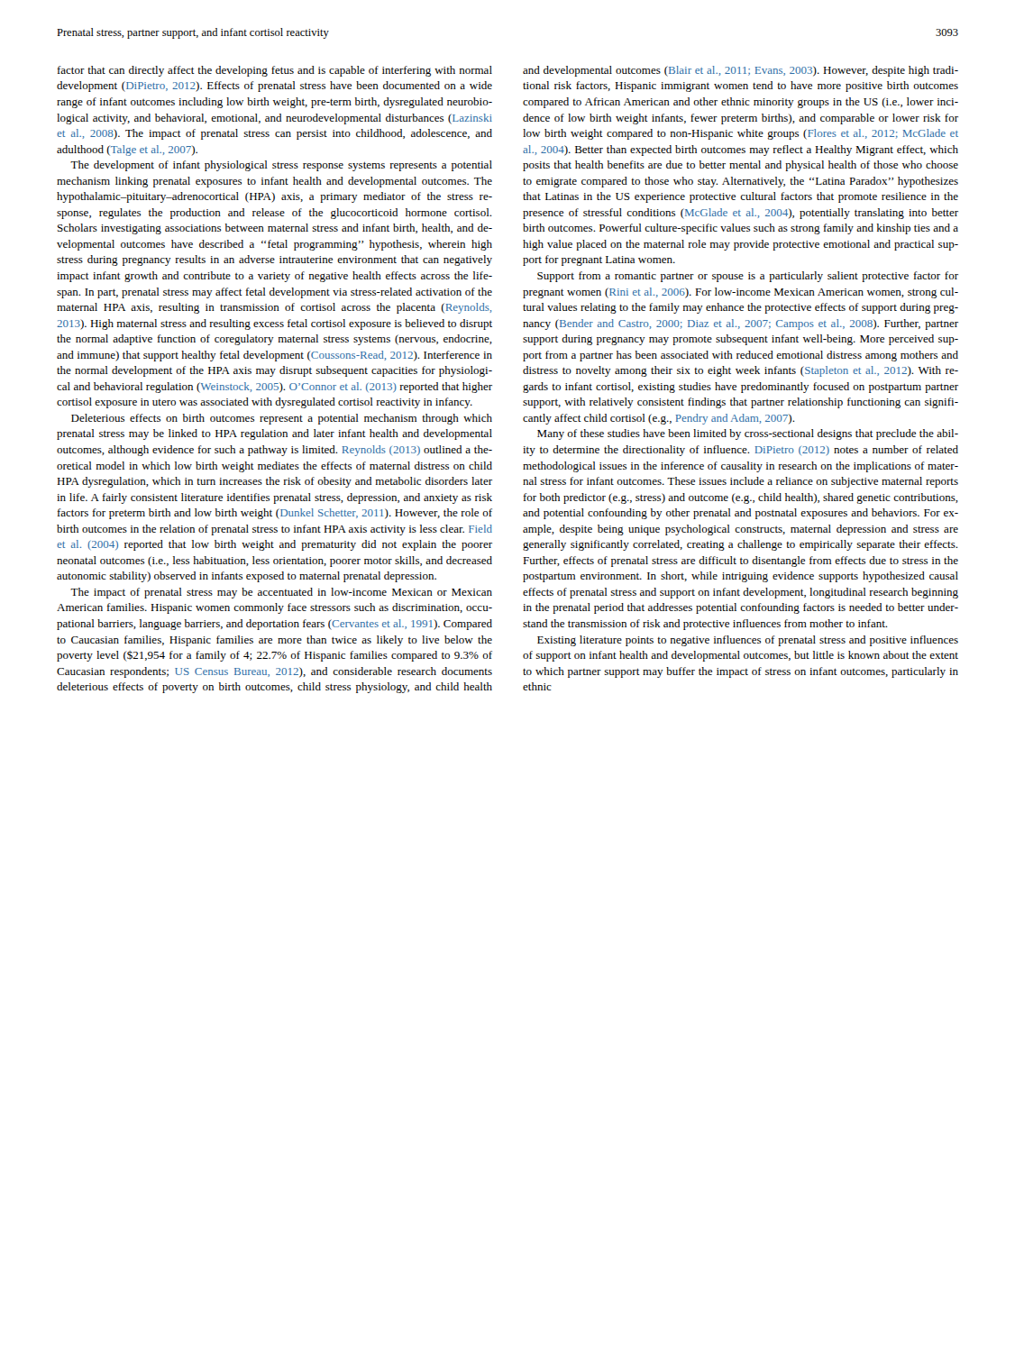Prenatal stress, partner support, and infant cortisol reactivity 3093
factor that can directly affect the developing fetus and is capable of interfering with normal development (DiPietro, 2012). Effects of prenatal stress have been documented on a wide range of infant outcomes including low birth weight, pre-term birth, dysregulated neurobiological activity, and behavioral, emotional, and neurodevelopmental disturbances (Lazinski et al., 2008). The impact of prenatal stress can persist into childhood, adolescence, and adulthood (Talge et al., 2007).
The development of infant physiological stress response systems represents a potential mechanism linking prenatal exposures to infant health and developmental outcomes. The hypothalamic–pituitary–adrenocortical (HPA) axis, a primary mediator of the stress response, regulates the production and release of the glucocorticoid hormone cortisol. Scholars investigating associations between maternal stress and infant birth, health, and developmental outcomes have described a ‘‘fetal programming’’ hypothesis, wherein high stress during pregnancy results in an adverse intrauterine environment that can negatively impact infant growth and contribute to a variety of negative health effects across the lifespan. In part, prenatal stress may affect fetal development via stress-related activation of the maternal HPA axis, resulting in transmission of cortisol across the placenta (Reynolds, 2013). High maternal stress and resulting excess fetal cortisol exposure is believed to disrupt the normal adaptive function of coregulatory maternal stress systems (nervous, endocrine, and immune) that support healthy fetal development (Coussons-Read, 2012). Interference in the normal development of the HPA axis may disrupt subsequent capacities for physiological and behavioral regulation (Weinstock, 2005). O’Connor et al. (2013) reported that higher cortisol exposure in utero was associated with dysregulated cortisol reactivity in infancy.
Deleterious effects on birth outcomes represent a potential mechanism through which prenatal stress may be linked to HPA regulation and later infant health and developmental outcomes, although evidence for such a pathway is limited. Reynolds (2013) outlined a theoretical model in which low birth weight mediates the effects of maternal distress on child HPA dysregulation, which in turn increases the risk of obesity and metabolic disorders later in life. A fairly consistent literature identifies prenatal stress, depression, and anxiety as risk factors for preterm birth and low birth weight (Dunkel Schetter, 2011). However, the role of birth outcomes in the relation of prenatal stress to infant HPA axis activity is less clear. Field et al. (2004) reported that low birth weight and prematurity did not explain the poorer neonatal outcomes (i.e., less habituation, less orientation, poorer motor skills, and decreased autonomic stability) observed in infants exposed to maternal prenatal depression.
The impact of prenatal stress may be accentuated in low-income Mexican or Mexican American families. Hispanic women commonly face stressors such as discrimination, occupational barriers, language barriers, and deportation fears (Cervantes et al., 1991). Compared to Caucasian families, Hispanic families are more than twice as likely to live below the poverty level ($21,954 for a family of 4; 22.7% of Hispanic families compared to 9.3% of Caucasian respondents; US Census Bureau, 2012), and considerable research documents deleterious effects of poverty on birth outcomes, child stress physiology, and child health and developmental outcomes (Blair et al., 2011; Evans, 2003). However, despite high traditional risk factors, Hispanic immigrant women tend to have more positive birth outcomes compared to African American and other ethnic minority groups in the US (i.e., lower incidence of low birth weight infants, fewer preterm births), and comparable or lower risk for low birth weight compared to non-Hispanic white groups (Flores et al., 2012; McGlade et al., 2004). Better than expected birth outcomes may reflect a Healthy Migrant effect, which posits that health benefits are due to better mental and physical health of those who choose to emigrate compared to those who stay. Alternatively, the ‘‘Latina Paradox’’ hypothesizes that Latinas in the US experience protective cultural factors that promote resilience in the presence of stressful conditions (McGlade et al., 2004), potentially translating into better birth outcomes. Powerful culture-specific values such as strong family and kinship ties and a high value placed on the maternal role may provide protective emotional and practical support for pregnant Latina women.
Support from a romantic partner or spouse is a particularly salient protective factor for pregnant women (Rini et al., 2006). For low-income Mexican American women, strong cultural values relating to the family may enhance the protective effects of support during pregnancy (Bender and Castro, 2000; Diaz et al., 2007; Campos et al., 2008). Further, partner support during pregnancy may promote subsequent infant well-being. More perceived support from a partner has been associated with reduced emotional distress among mothers and distress to novelty among their six to eight week infants (Stapleton et al., 2012). With regards to infant cortisol, existing studies have predominantly focused on postpartum partner support, with relatively consistent findings that partner relationship functioning can significantly affect child cortisol (e.g., Pendry and Adam, 2007).
Many of these studies have been limited by cross-sectional designs that preclude the ability to determine the directionality of influence. DiPietro (2012) notes a number of related methodological issues in the inference of causality in research on the implications of maternal stress for infant outcomes. These issues include a reliance on subjective maternal reports for both predictor (e.g., stress) and outcome (e.g., child health), shared genetic contributions, and potential confounding by other prenatal and postnatal exposures and behaviors. For example, despite being unique psychological constructs, maternal depression and stress are generally significantly correlated, creating a challenge to empirically separate their effects. Further, effects of prenatal stress are difficult to disentangle from effects due to stress in the postpartum environment. In short, while intriguing evidence supports hypothesized causal effects of prenatal stress and support on infant development, longitudinal research beginning in the prenatal period that addresses potential confounding factors is needed to better understand the transmission of risk and protective influences from mother to infant.
Existing literature points to negative influences of prenatal stress and positive influences of support on infant health and developmental outcomes, but little is known about the extent to which partner support may buffer the impact of stress on infant outcomes, particularly in ethnic